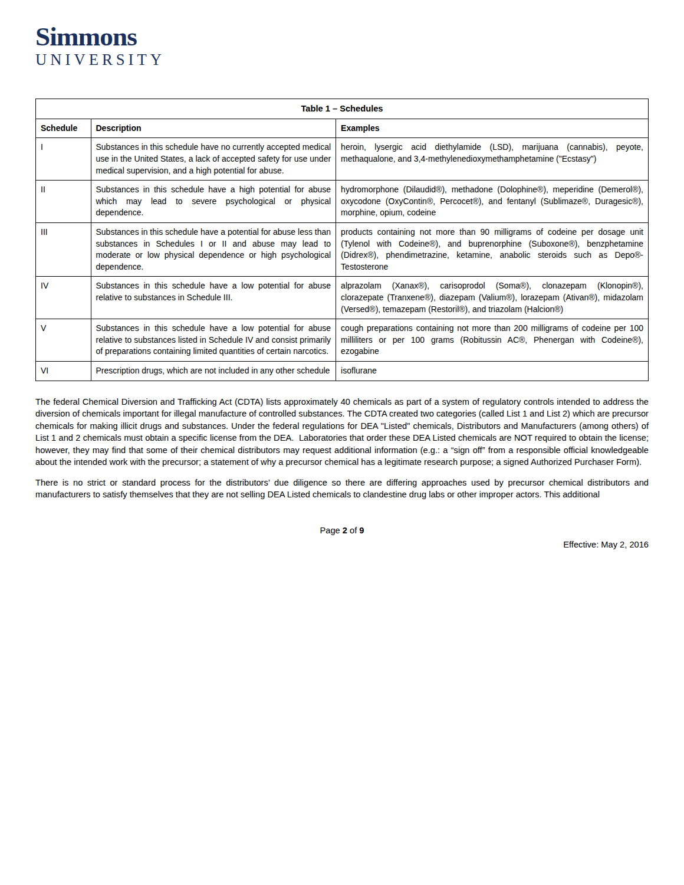Simmons
UNIVERSITY
Table 1 – Schedules
| Schedule | Description | Examples |
| --- | --- | --- |
| I | Substances in this schedule have no currently accepted medical use in the United States, a lack of accepted safety for use under medical supervision, and a high potential for abuse. | heroin, lysergic acid diethylamide (LSD), marijuana (cannabis), peyote, methaqualone, and 3,4-methylenedioxymethamphetamine ("Ecstasy") |
| II | Substances in this schedule have a high potential for abuse which may lead to severe psychological or physical dependence. | hydromorphone (Dilaudid®), methadone (Dolophine®), meperidine (Demerol®), oxycodone (OxyContin®, Percocet®), and fentanyl (Sublimaze®, Duragesic®), morphine, opium, codeine |
| III | Substances in this schedule have a potential for abuse less than substances in Schedules I or II and abuse may lead to moderate or low physical dependence or high psychological dependence. | products containing not more than 90 milligrams of codeine per dosage unit (Tylenol with Codeine®), and buprenorphine (Suboxone®), benzphetamine (Didrex®), phendimetrazine, ketamine, anabolic steroids such as Depo®-Testosterone |
| IV | Substances in this schedule have a low potential for abuse relative to substances in Schedule III. | alprazolam (Xanax®), carisoprodol (Soma®), clonazepam (Klonopin®), clorazepate (Tranxene®), diazepam (Valium®), lorazepam (Ativan®), midazolam (Versed®), temazepam (Restoril®), and triazolam (Halcion®) |
| V | Substances in this schedule have a low potential for abuse relative to substances listed in Schedule IV and consist primarily of preparations containing limited quantities of certain narcotics. | cough preparations containing not more than 200 milligrams of codeine per 100 milliliters or per 100 grams (Robitussin AC®, Phenergan with Codeine®), ezogabine |
| VI | Prescription drugs, which are not included in any other schedule | isoflurane |
The federal Chemical Diversion and Trafficking Act (CDTA) lists approximately 40 chemicals as part of a system of regulatory controls intended to address the diversion of chemicals important for illegal manufacture of controlled substances. The CDTA created two categories (called List 1 and List 2) which are precursor chemicals for making illicit drugs and substances. Under the federal regulations for DEA "Listed" chemicals, Distributors and Manufacturers (among others) of List 1 and 2 chemicals must obtain a specific license from the DEA. Laboratories that order these DEA Listed chemicals are NOT required to obtain the license; however, they may find that some of their chemical distributors may request additional information (e.g.: a “sign off” from a responsible official knowledgeable about the intended work with the precursor; a statement of why a precursor chemical has a legitimate research purpose; a signed Authorized Purchaser Form).
There is no strict or standard process for the distributors’ due diligence so there are differing approaches used by precursor chemical distributors and manufacturers to satisfy themselves that they are not selling DEA Listed chemicals to clandestine drug labs or other improper actors. This additional
Page 2 of 9
Effective: May 2, 2016